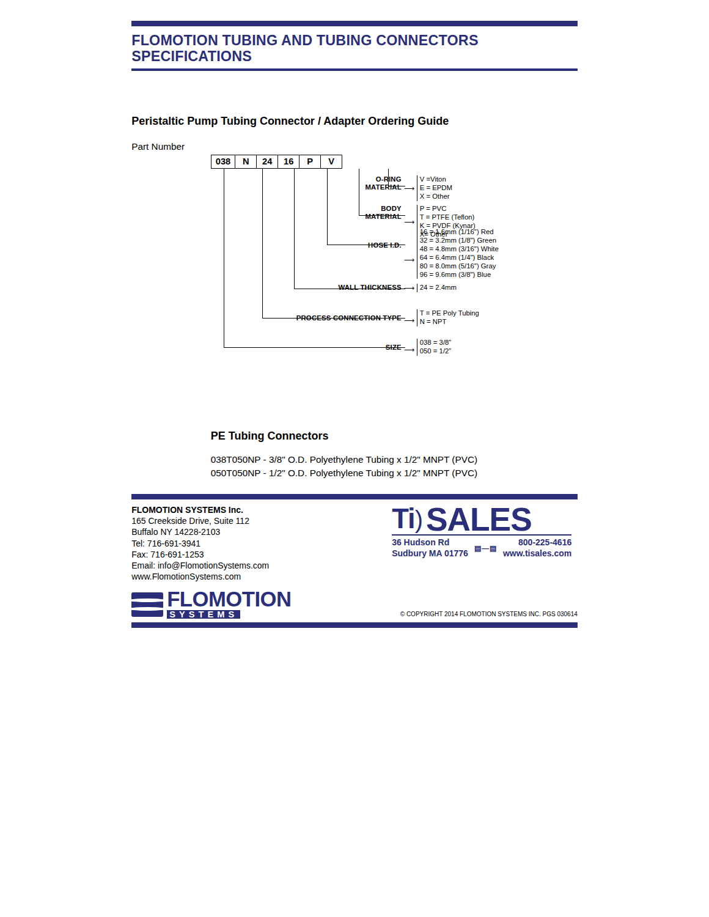FLOMOTION TUBING AND TUBING CONNECTORS SPECIFICATIONS
Peristaltic Pump Tubing Connector / Adapter Ordering Guide
Part Number
| 038 | N | 24 | 16 | P | V |
O-RING
MATERIAL
⟶
V =Viton
E = EPDM
X = Other
BODY
MATERIAL
⟶
P = PVC
T = PTFE (Teflon)
K = PVDF (Kynar)
X= Other
HOSE I.D.
⟶
16 = 1.6mm (1/16") Red
32 = 3.2mm (1/8") Green
48 = 4.8mm (3/16") White
64 = 6.4mm (1/4") Black
80 = 8.0mm (5/16") Gray
96 = 9.6mm (3/8") Blue
WALL THICKNESS
⟶
24 = 2.4mm
PROCESS CONNECTION TYPE
⟶
T = PE Poly Tubing
N = NPT
SIZE
⟶
038 = 3/8”
050 = 1/2”
PE Tubing Connectors
038T050NP - 3/8" O.D. Polyethylene Tubing x 1/2" MNPT (PVC)
050T050NP - 1/2" O.D. Polyethylene Tubing x 1/2" MNPT (PVC)
FLOMOTION SYSTEMS Inc.
165 Creekside Drive, Suite 112
Buffalo NY 14228-2103
Tel: 716-691-3941
Fax: 716-691-1253
Email: info@FlomotionSystems.com
www.FlomotionSystems.com
Ti) SALES
36 Hudson Rd
Sudbury MA 01776
▤—▤
800-225-4616
www.tisales.com
FLOMOTION
SYSTEMS
© COPYRIGHT 2014 FLOMOTION SYSTEMS INC. PGS 030614